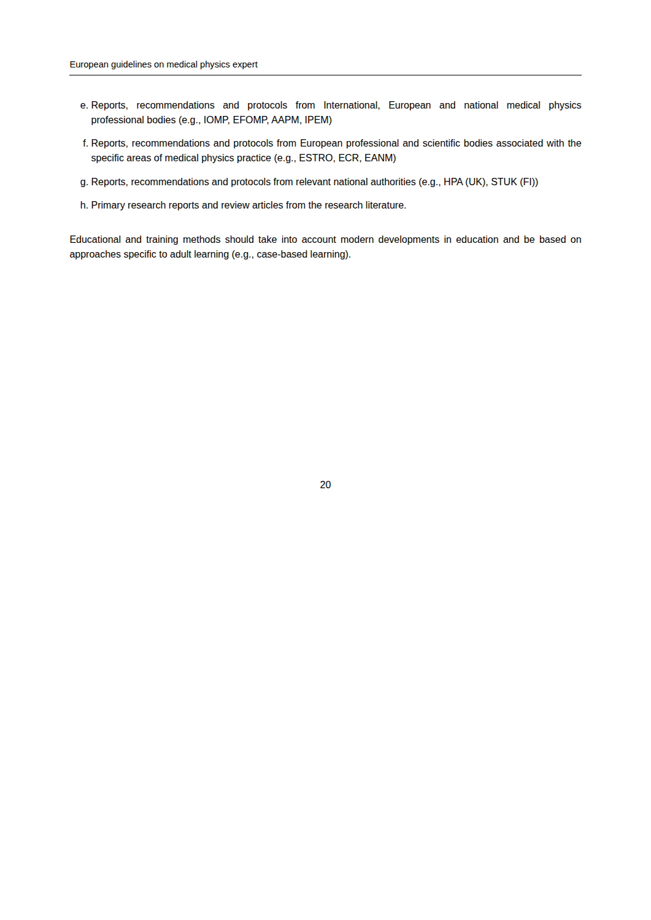European guidelines on medical physics expert
Reports, recommendations and protocols from International, European and national medical physics professional bodies (e.g., IOMP, EFOMP, AAPM, IPEM)
Reports, recommendations and protocols from European professional and scientific bodies associated with the specific areas of medical physics practice (e.g., ESTRO, ECR, EANM)
Reports, recommendations and protocols from relevant national authorities (e.g., HPA (UK), STUK (FI))
Primary research reports and review articles from the research literature.
Educational and training methods should take into account modern developments in education and be based on approaches specific to adult learning (e.g., case-based learning).
20